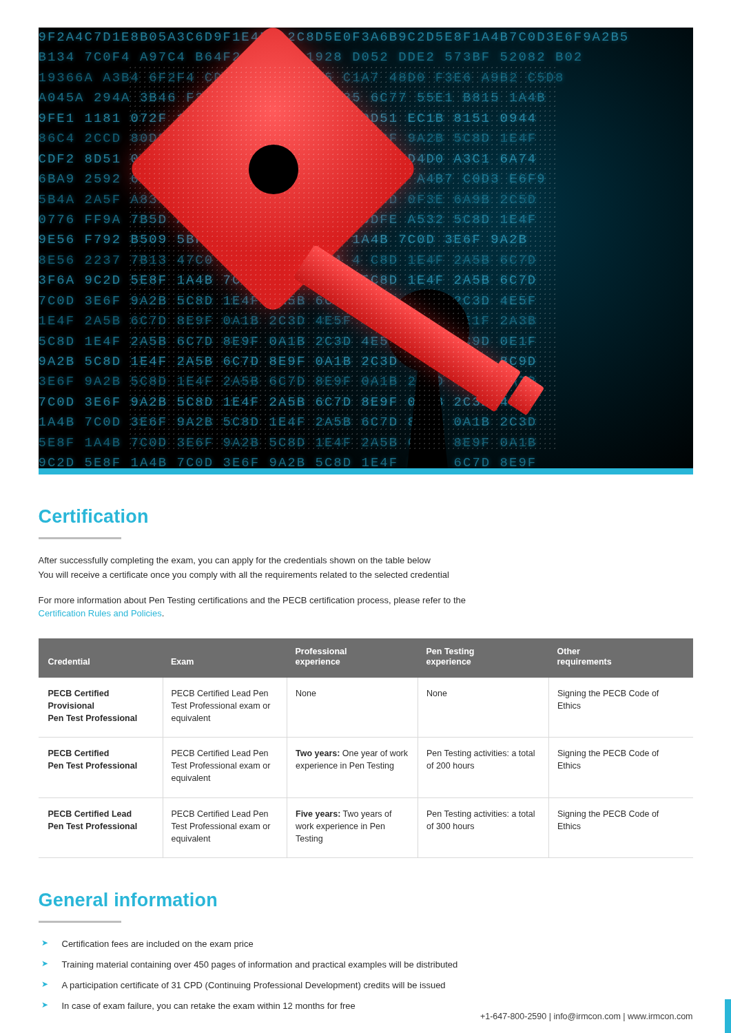9F2A4C7D1E8B05A3C6D9F1E4B7A2C8D5E0F3A6B9C2D5E8F1A4B7C0D3E6F9A2B5
B134 7C0F4 A97C4 B64F2 F4CD4 1928 D052 DDE2 573BF 52082 B02
19366A A3B4 6F2F4 CD80 312B 9235 C1A7 48D0 F3E6 A9B2 C5D8
A045A 294A 3B46 F2F4 CD80 312B 9235 6C77 55E1 B815 1A4B
9FE1 1181 072F 1647 74F7 6C42 CCD8 0D51 EC1B 8151 0944
86C4 2CCD 80D5 1EC1 B815 1A4B 7C0D 3E6F 9A2B 5C8D 1E4F
CDF2 8D51 0053 F094 4A2A 5FA8 3C64 04F2 D4D0 A3C1 6A74
6BA9 2592 6B22 5BB1 DE24 FF0B 36092 E8F1 A4B7 C0D3 E6F9
5B4A 2A5F A83C 6404 F2D4 D0A3 C16A 748D 0F3E 6A9B 2C5D
0776 FF9A 7B5D AC44 A468 4902 7A4F 0DFE A532 5C8D 1E4F
9E56 F792 B509 5BFB C560 59D7 64B 1A4B 7C0D 3E6F 9A2B
8E56 2237 7B13 47C0 F4A6 8 9B4 14 4 C8D 1E4F 2A5B 6C7D
3F6A 9C2D 5E8F 1A4B 7C0D 3E6F 9A2B 5C8D 1E4F 2A5B 6C7D
7C0D 3E6F 9A2B 5C8D 1E4F 2A5B 6C7D 8E9F 0A1B 2C3D 4E5F
1E4F 2A5B 6C7D 8E9F 0A1B 2C3D 4E5F 6A7B 8C9D 0E1F 2A3B
5C8D 1E4F 2A5B 6C7D 8E9F 0A1B 2C3D 4E5F 6A7B 8C9D 0E1F
9A2B 5C8D 1E4F 2A5B 6C7D 8E9F 0A1B 2C3D 4E5F 6A7B 8C9D
3E6F 9A2B 5C8D 1E4F 2A5B 6C7D 8E9F 0A1B 2C3D 4E5F 6A7B
7C0D 3E6F 9A2B 5C8D 1E4F 2A5B 6C7D 8E9F 0A1B 2C3D 4E5F
1A4B 7C0D 3E6F 9A2B 5C8D 1E4F 2A5B 6C7D 8E9F 0A1B 2C3D
5E8F 1A4B 7C0D 3E6F 9A2B 5C8D 1E4F 2A5B 6C7D 8E9F 0A1B
9C2D 5E8F 1A4B 7C0D 3E6F 9A2B 5C8D 1E4F 2A5B 6C7D 8E9F
3F6A 9C2D 5E8F 1A4B 7C0D 3E6F 9A2B 5C8D 1E4F 2A5B 6C7D
7B0C 3D6E 9F2A 5B8C 1D4E 2F5A 6B7C 8D9E 0F1A 2B3C 4D5E
1C4D 7E0F 3A6B 9C2D 5E8F 1A4B 7C0D 3E6F 9A2B 5C8D 1E4F
5A8B 1C4D 7E0F 3A6B 9C2D 5E8F 1A4B 7C0D 3E6F 9A2B 5C8D
9E2F 5A8B 1C4D 7E0F 3A6B 9C2D 5E8F 1A4B 7C0D 3E6F 9A2B
3C6D 9E2F 5A8B 1C4D 7E0F 3A6B 9C2D 5E8F 1A4B 7C0D 3E6F
Certification
After successfully completing the exam, you can apply for the credentials shown on the table below
You will receive a certificate once you comply with all the requirements related to the selected credential
For more information about Pen Testing certifications and the PECB certification process, please refer to the
Certification Rules and Policies.
| Credential | Exam | Professional experience | Pen Testing experience | Other requirements |
| --- | --- | --- | --- | --- |
| PECB Certified Provisional Pen Test Professional | PECB Certified Lead Pen Test Professional exam or equivalent | None | None | Signing the PECB Code of Ethics |
| PECB Certified Pen Test Professional | PECB Certified Lead Pen Test Professional exam or equivalent | Two years: One year of work experience in Pen Testing | Pen Testing activities: a total of 200 hours | Signing the PECB Code of Ethics |
| PECB Certified Lead Pen Test Professional | PECB Certified Lead Pen Test Professional exam or equivalent | Five years: Two years of work experience in Pen Testing | Pen Testing activities: a total of 300 hours | Signing the PECB Code of Ethics |
General information
Certification fees are included on the exam price
Training material containing over 450 pages of information and practical examples will be distributed
A participation certificate of 31 CPD (Continuing Professional Development) credits will be issued
In case of exam failure, you can retake the exam within 12 months for free
+1-647-800-2590 | info@irmcon.com | www.irmcon.com